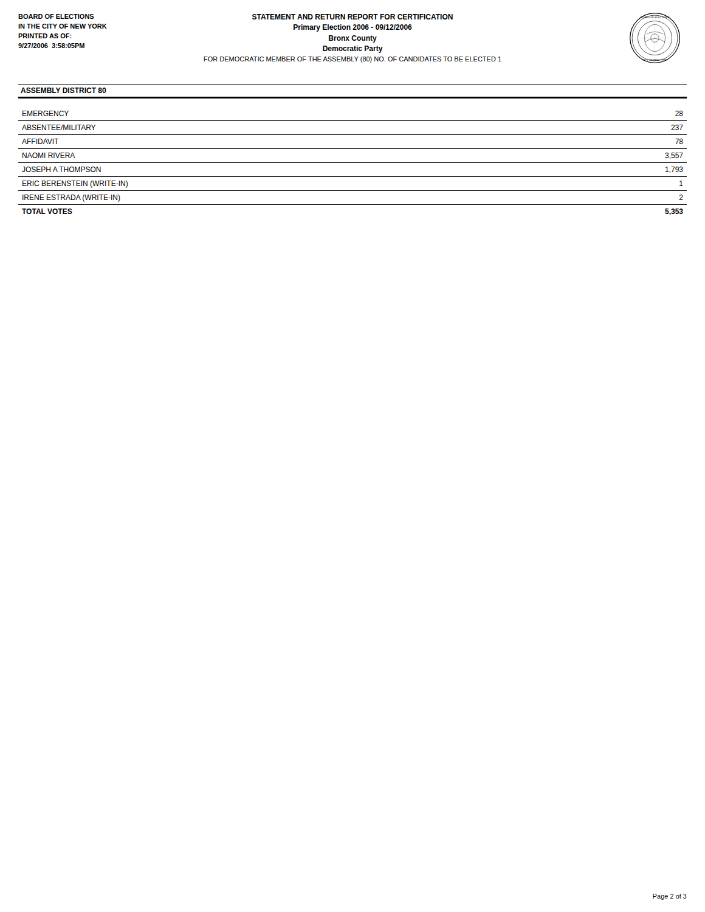BOARD OF ELECTIONS
IN THE CITY OF NEW YORK
PRINTED AS OF:
9/27/2006 3:58:05PM
STATEMENT AND RETURN REPORT FOR CERTIFICATION
Primary Election 2006 - 09/12/2006
Bronx County
Democratic Party
FOR DEMOCRATIC MEMBER OF THE ASSEMBLY (80) NO. OF CANDIDATES TO BE ELECTED 1
BOARD OF ELECTIONS CITY OF NEW YORK
ASSEMBLY DISTRICT 80
| EMERGENCY | 28 |
| ABSENTEE/MILITARY | 237 |
| AFFIDAVIT | 78 |
| NAOMI RIVERA | 3,557 |
| JOSEPH A THOMPSON | 1,793 |
| ERIC BERENSTEIN (WRITE-IN) | 1 |
| IRENE ESTRADA (WRITE-IN) | 2 |
| TOTAL VOTES | 5,353 |
Page 2 of 3